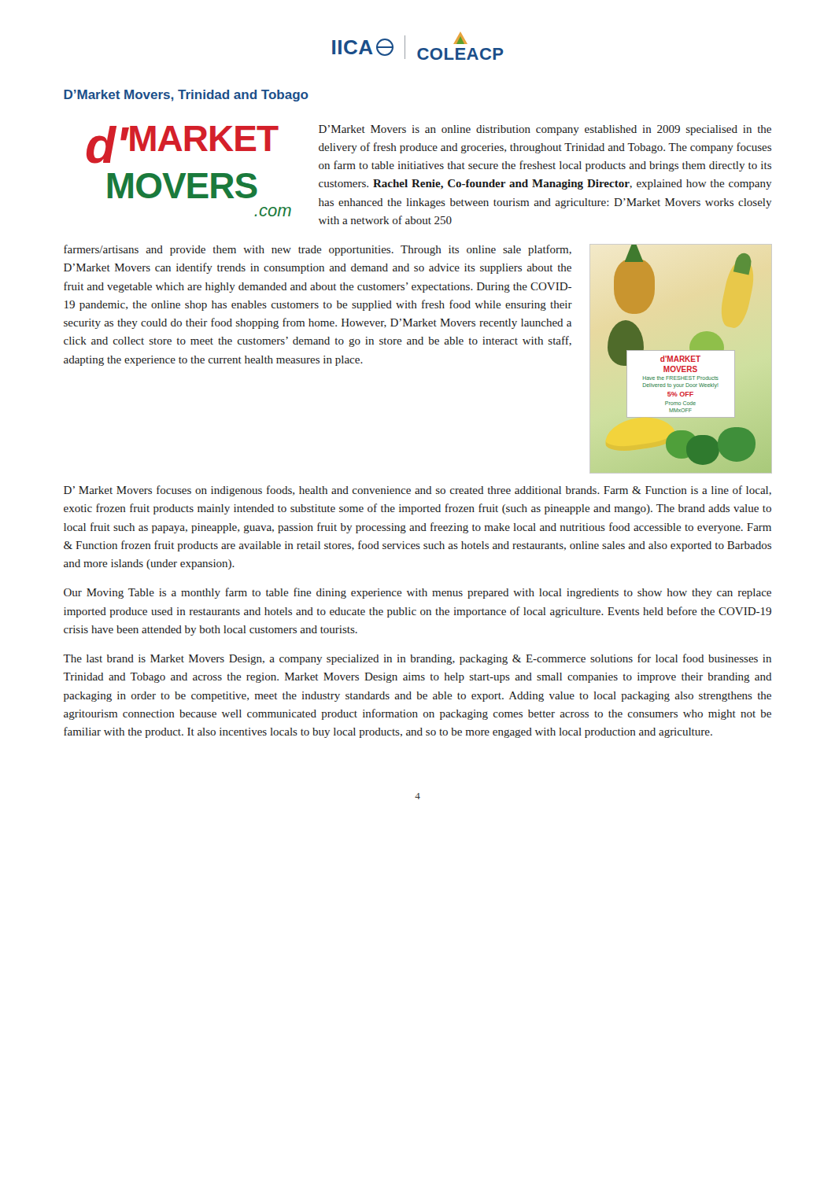IICA COLEACP
D’Market Movers, Trinidad and Tobago
d'MARKET MOVERS .com
D’Market Movers is an online distribution company established in 2009 specialised in the delivery of fresh produce and groceries, throughout Trinidad and Tobago. The company focuses on farm to table initiatives that secure the freshest local products and brings them directly to its customers. Rachel Renie, Co-founder and Managing Director, explained how the company has enhanced the linkages between tourism and agriculture: D’Market Movers works closely with a network of about 250
d'MARKET
MOVERS
Have the FRESHEST Products Delivered to your Door Weekly!
5% OFF
Promo Code
MMxOFF
farmers/artisans and provide them with new trade opportunities. Through its online sale platform, D’Market Movers can identify trends in consumption and demand and so advice its suppliers about the fruit and vegetable which are highly demanded and about the customers’ expectations. During the COVID-19 pandemic, the online shop has enables customers to be supplied with fresh food while ensuring their security as they could do their food shopping from home. However, D’Market Movers recently launched a click and collect store to meet the customers’ demand to go in store and be able to interact with staff, adapting the experience to the current health measures in place.
D’ Market Movers focuses on indigenous foods, health and convenience and so created three additional brands. Farm & Function is a line of local, exotic frozen fruit products mainly intended to substitute some of the imported frozen fruit (such as pineapple and mango). The brand adds value to local fruit such as papaya, pineapple, guava, passion fruit by processing and freezing to make local and nutritious food accessible to everyone. Farm & Function frozen fruit products are available in retail stores, food services such as hotels and restaurants, online sales and also exported to Barbados and more islands (under expansion).
Our Moving Table is a monthly farm to table fine dining experience with menus prepared with local ingredients to show how they can replace imported produce used in restaurants and hotels and to educate the public on the importance of local agriculture. Events held before the COVID-19 crisis have been attended by both local customers and tourists.
The last brand is Market Movers Design, a company specialized in in branding, packaging & E-commerce solutions for local food businesses in Trinidad and Tobago and across the region. Market Movers Design aims to help start-ups and small companies to improve their branding and packaging in order to be competitive, meet the industry standards and be able to export. Adding value to local packaging also strengthens the agritourism connection because well communicated product information on packaging comes better across to the consumers who might not be familiar with the product. It also incentives locals to buy local products, and so to be more engaged with local production and agriculture.
4